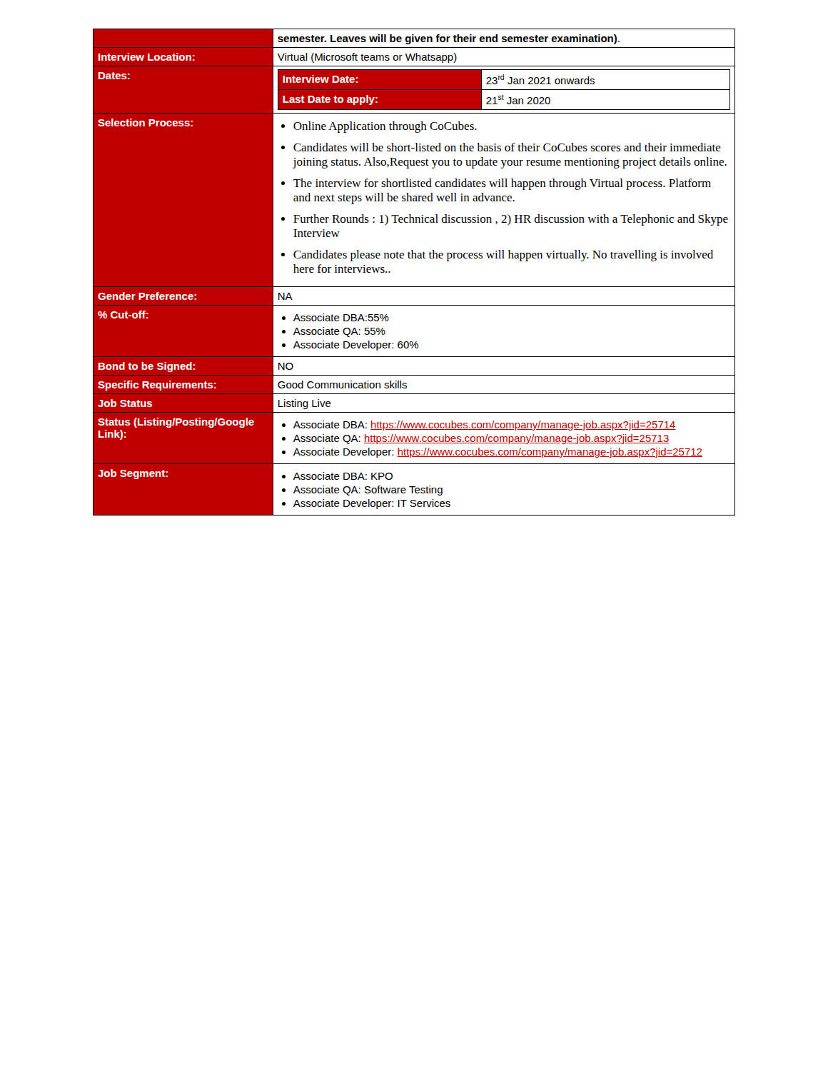| | semester. Leaves will be given for their end semester examination) . |
| Interview Location: | Virtual (Microsoft teams or Whatsapp) |
| Dates: | / Interview Date: / 23 rd Jan 2021 onwards / / Last Date to apply: / 21 st Jan 2020 / |
| Selection Process: | Online Application through CoCubes. Candidates will be short-listed on the basis of their CoCubes scores and their immediate joining status. Also,Request you to update your resume mentioning project details online. The interview for shortlisted candidates will happen through Virtual process. Platform and next steps will be shared well in advance. Further Rounds : 1) Technical discussion , 2) HR discussion with a Telephonic and Skype Interview Candidates please note that the process will happen virtually. No travelling is involved here for interviews.. |
| Gender Preference: | NA |
| % Cut-off: | Associate DBA:55% Associate QA: 55% Associate Developer: 60% |
| Bond to be Signed: | NO |
| Specific Requirements: | Good Communication skills |
| Job Status | Listing Live |
| Status (Listing/Posting/Google Link): | Associate DBA: https://www.cocubes.com/company/manage-job.aspx?jid=25714 Associate QA: https://www.cocubes.com/company/manage-job.aspx?jid=25713 Associate Developer: https://www.cocubes.com/company/manage-job.aspx?jid=25712 |
| Job Segment: | Associate DBA: KPO Associate QA: Software Testing Associate Developer: IT Services |